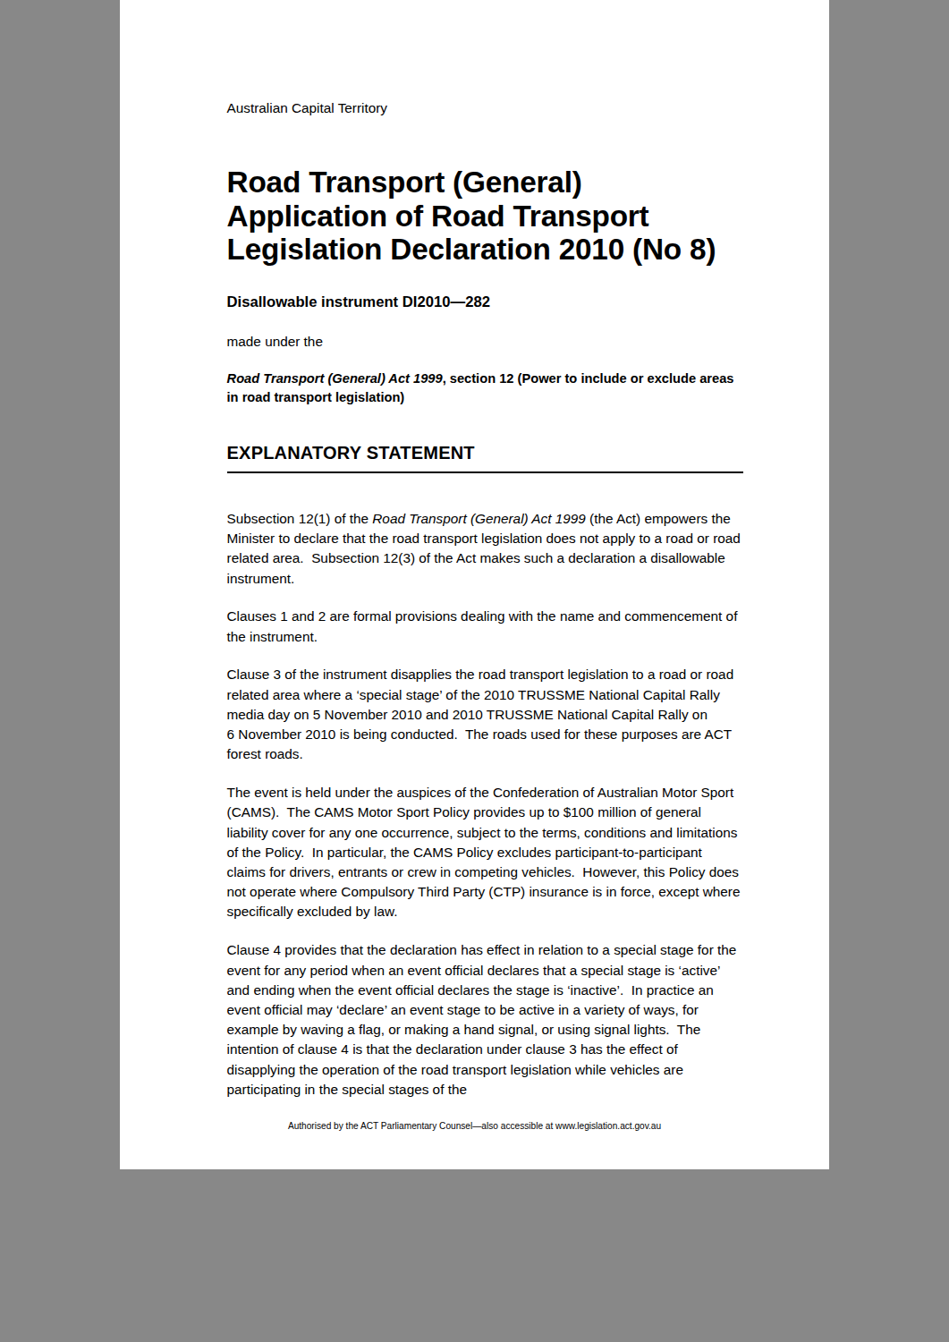Australian Capital Territory
Road Transport (General) Application of Road Transport Legislation Declaration 2010 (No 8)
Disallowable instrument DI2010—282
made under the
Road Transport (General) Act 1999, section 12 (Power to include or exclude areas in road transport legislation)
EXPLANATORY STATEMENT
Subsection 12(1) of the Road Transport (General) Act 1999 (the Act) empowers the Minister to declare that the road transport legislation does not apply to a road or road related area. Subsection 12(3) of the Act makes such a declaration a disallowable instrument.
Clauses 1 and 2 are formal provisions dealing with the name and commencement of the instrument.
Clause 3 of the instrument disapplies the road transport legislation to a road or road related area where a ‘special stage’ of the 2010 TRUSSME National Capital Rally media day on 5 November 2010 and 2010 TRUSSME National Capital Rally on 6 November 2010 is being conducted. The roads used for these purposes are ACT forest roads.
The event is held under the auspices of the Confederation of Australian Motor Sport (CAMS). The CAMS Motor Sport Policy provides up to $100 million of general liability cover for any one occurrence, subject to the terms, conditions and limitations of the Policy. In particular, the CAMS Policy excludes participant-to-participant claims for drivers, entrants or crew in competing vehicles. However, this Policy does not operate where Compulsory Third Party (CTP) insurance is in force, except where specifically excluded by law.
Clause 4 provides that the declaration has effect in relation to a special stage for the event for any period when an event official declares that a special stage is ‘active’ and ending when the event official declares the stage is ‘inactive’. In practice an event official may ‘declare’ an event stage to be active in a variety of ways, for example by waving a flag, or making a hand signal, or using signal lights. The intention of clause 4 is that the declaration under clause 3 has the effect of disapplying the operation of the road transport legislation while vehicles are participating in the special stages of the
Authorised by the ACT Parliamentary Counsel—also accessible at www.legislation.act.gov.au